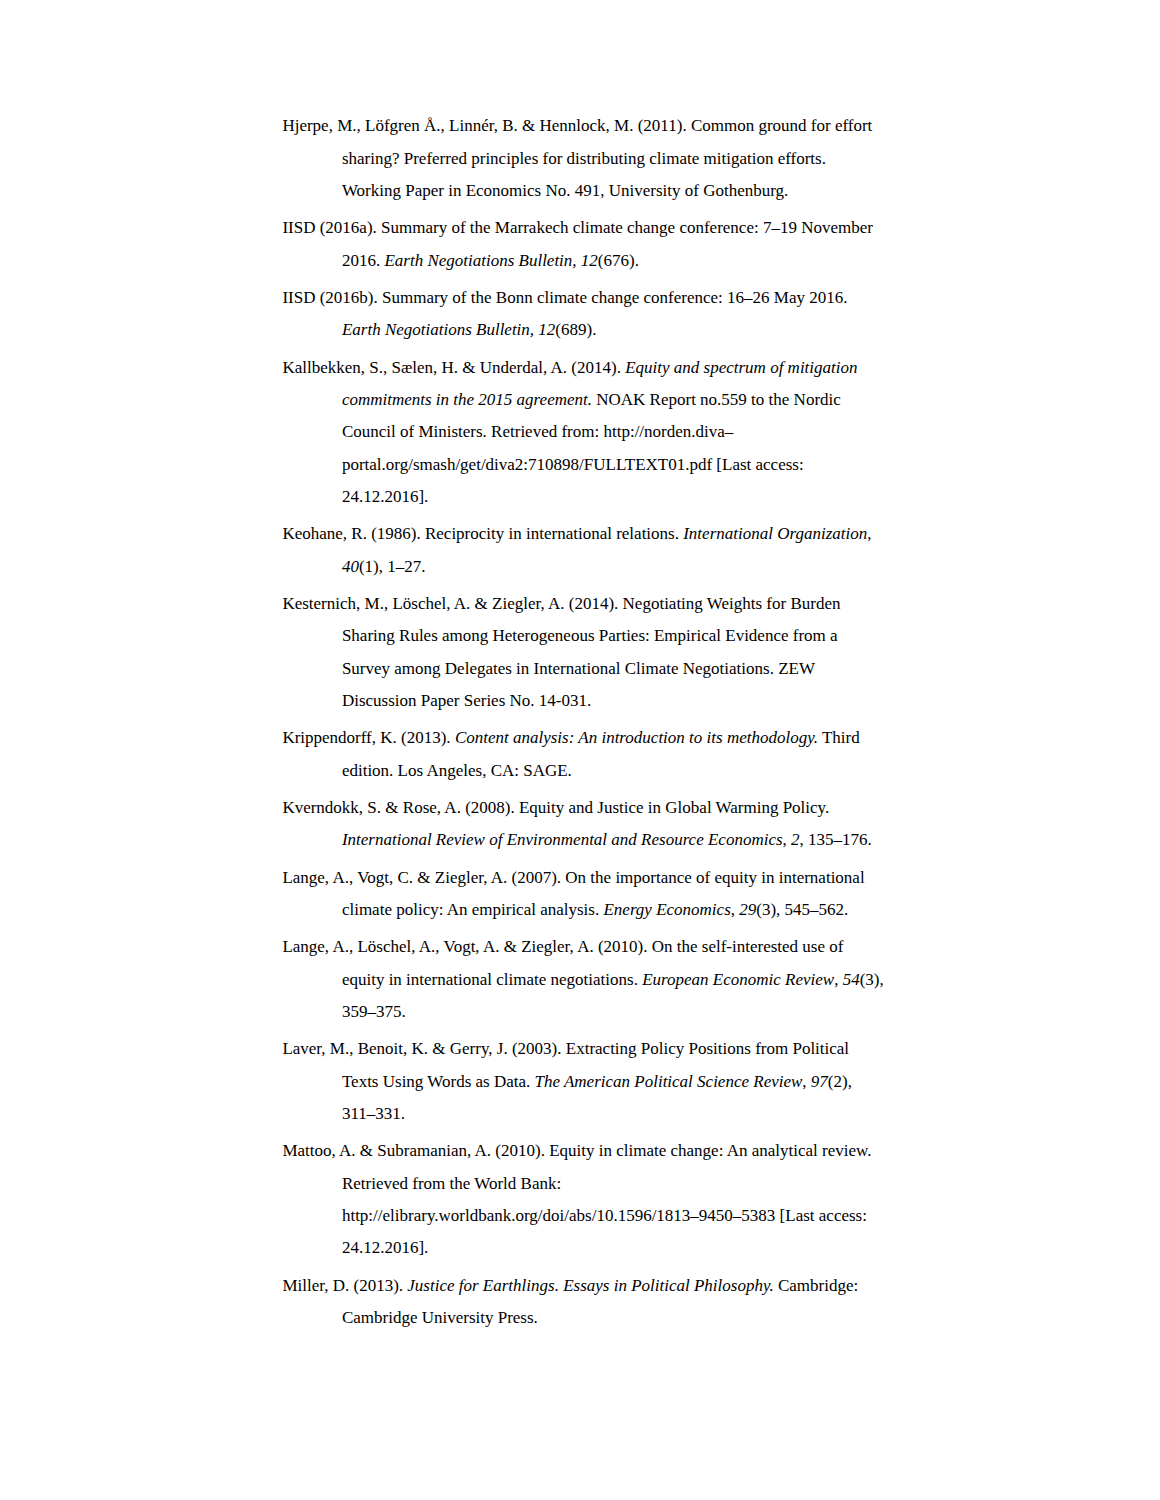Hjerpe, M., Löfgren Å., Linnér, B. & Hennlock, M. (2011). Common ground for effort sharing? Preferred principles for distributing climate mitigation efforts. Working Paper in Economics No. 491, University of Gothenburg.
IISD (2016a). Summary of the Marrakech climate change conference: 7–19 November 2016. Earth Negotiations Bulletin, 12(676).
IISD (2016b). Summary of the Bonn climate change conference: 16–26 May 2016. Earth Negotiations Bulletin, 12(689).
Kallbekken, S., Sælen, H. & Underdal, A. (2014). Equity and spectrum of mitigation commitments in the 2015 agreement. NOAK Report no.559 to the Nordic Council of Ministers. Retrieved from: http://norden.diva–portal.org/smash/get/diva2:710898/FULLTEXT01.pdf [Last access: 24.12.2016].
Keohane, R. (1986). Reciprocity in international relations. International Organization, 40(1), 1–27.
Kesternich, M., Löschel, A. & Ziegler, A. (2014). Negotiating Weights for Burden Sharing Rules among Heterogeneous Parties: Empirical Evidence from a Survey among Delegates in International Climate Negotiations. ZEW Discussion Paper Series No. 14-031.
Krippendorff, K. (2013). Content analysis: An introduction to its methodology. Third edition. Los Angeles, CA: SAGE.
Kverndokk, S. & Rose, A. (2008). Equity and Justice in Global Warming Policy. International Review of Environmental and Resource Economics, 2, 135–176.
Lange, A., Vogt, C. & Ziegler, A. (2007). On the importance of equity in international climate policy: An empirical analysis. Energy Economics, 29(3), 545–562.
Lange, A., Löschel, A., Vogt, A. & Ziegler, A. (2010). On the self-interested use of equity in international climate negotiations. European Economic Review, 54(3), 359–375.
Laver, M., Benoit, K. & Gerry, J. (2003). Extracting Policy Positions from Political Texts Using Words as Data. The American Political Science Review, 97(2), 311–331.
Mattoo, A. & Subramanian, A. (2010). Equity in climate change: An analytical review. Retrieved from the World Bank: http://elibrary.worldbank.org/doi/abs/10.1596/1813–9450–5383 [Last access: 24.12.2016].
Miller, D. (2013). Justice for Earthlings. Essays in Political Philosophy. Cambridge: Cambridge University Press.